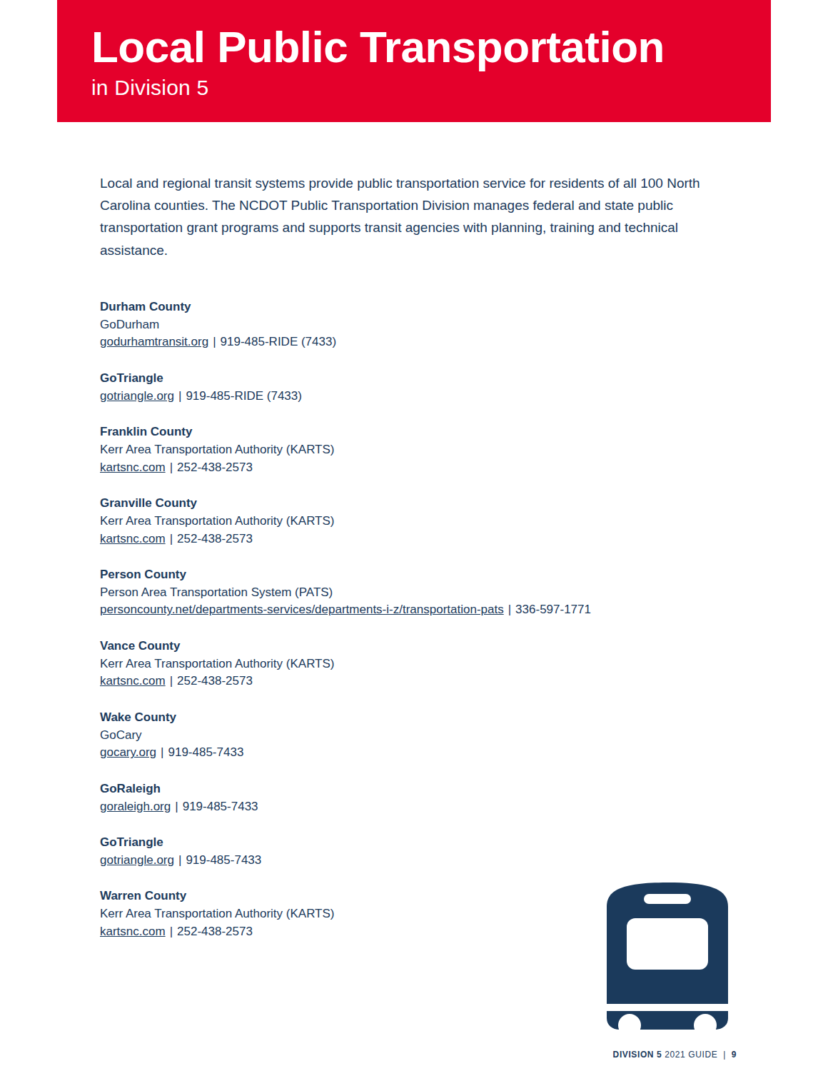Local Public Transportation
in Division 5
Local and regional transit systems provide public transportation service for residents of all 100 North Carolina counties. The NCDOT Public Transportation Division manages federal and state public transportation grant programs and supports transit agencies with planning, training and technical assistance.
Durham County
GoDurham
godurhamtransit.org|919-485-RIDE (7433)
GoTriangle
gotriangle.org|919-485-RIDE (7433)
Franklin County
Kerr Area Transportation Authority (KARTS)
kartsnc.com|252-438-2573
Granville County
Kerr Area Transportation Authority (KARTS)
kartsnc.com|252-438-2573
Person County
Person Area Transportation System (PATS)
personcounty.net/departments-services/departments-i-z/transportation-pats|336-597-1771
Vance County
Kerr Area Transportation Authority (KARTS)
kartsnc.com|252-438-2573
Wake County
GoCary
gocary.org|919-485-7433
GoRaleigh
goraleigh.org|919-485-7433
GoTriangle
gotriangle.org|919-485-7433
Warren County
Kerr Area Transportation Authority (KARTS)
kartsnc.com|252-438-2573
DIVISION 5 2021 GUIDE | 9